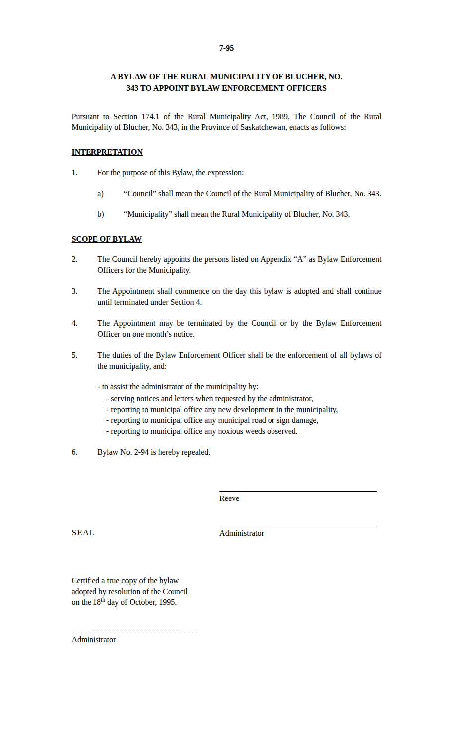7-95
A Bylaw of the Rural Municipality of Blucher, No.
343 to Appoint Bylaw Enforcement Officers
Pursuant to Section 174.1 of the Rural Municipality Act, 1989, The Council of the Rural Municipality of Blucher, No. 343, in the Province of Saskatchewan, enacts as follows:
Interpretation
1.
For the purpose of this Bylaw, the expression:
a)
“Council” shall mean the Council of the Rural Municipality of Blucher, No. 343.
b)
“Municipality” shall mean the Rural Municipality of Blucher, No. 343.
Scope of Bylaw
2.
The Council hereby appoints the persons listed on Appendix “A” as Bylaw Enforcement Officers for the Municipality.
3.
The Appointment shall commence on the day this bylaw is adopted and shall continue until terminated under Section 4.
4.
The Appointment may be terminated by the Council or by the Bylaw Enforcement Officer on one month’s notice.
5.
The duties of the Bylaw Enforcement Officer shall be the enforcement of all bylaws of the municipality, and:
- to assist the administrator of the municipality by:
serving notices and letters when requested by the administrator,
reporting to municipal office any new development in the municipality,
reporting to municipal office any municipal road or sign damage,
reporting to municipal office any noxious weeds observed.
6.
Bylaw No. 2-94 is hereby repealed.
Reeve
SEAL
Administrator
Certified a true copy of the bylaw
adopted by resolution of the Council
on the 18th day of October, 1995.
Administrator